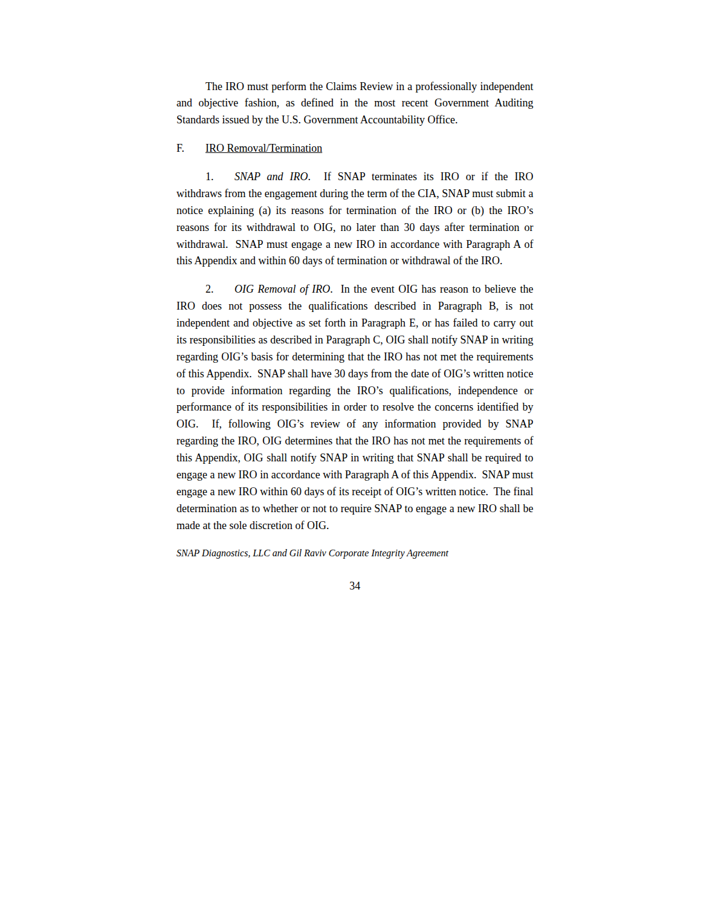The IRO must perform the Claims Review in a professionally independent and objective fashion, as defined in the most recent Government Auditing Standards issued by the U.S. Government Accountability Office.
F. IRO Removal/Termination
1. SNAP and IRO. If SNAP terminates its IRO or if the IRO withdraws from the engagement during the term of the CIA, SNAP must submit a notice explaining (a) its reasons for termination of the IRO or (b) the IRO’s reasons for its withdrawal to OIG, no later than 30 days after termination or withdrawal. SNAP must engage a new IRO in accordance with Paragraph A of this Appendix and within 60 days of termination or withdrawal of the IRO.
2. OIG Removal of IRO. In the event OIG has reason to believe the IRO does not possess the qualifications described in Paragraph B, is not independent and objective as set forth in Paragraph E, or has failed to carry out its responsibilities as described in Paragraph C, OIG shall notify SNAP in writing regarding OIG’s basis for determining that the IRO has not met the requirements of this Appendix. SNAP shall have 30 days from the date of OIG’s written notice to provide information regarding the IRO’s qualifications, independence or performance of its responsibilities in order to resolve the concerns identified by OIG. If, following OIG’s review of any information provided by SNAP regarding the IRO, OIG determines that the IRO has not met the requirements of this Appendix, OIG shall notify SNAP in writing that SNAP shall be required to engage a new IRO in accordance with Paragraph A of this Appendix. SNAP must engage a new IRO within 60 days of its receipt of OIG’s written notice. The final determination as to whether or not to require SNAP to engage a new IRO shall be made at the sole discretion of OIG.
SNAP Diagnostics, LLC and Gil Raviv Corporate Integrity Agreement
34